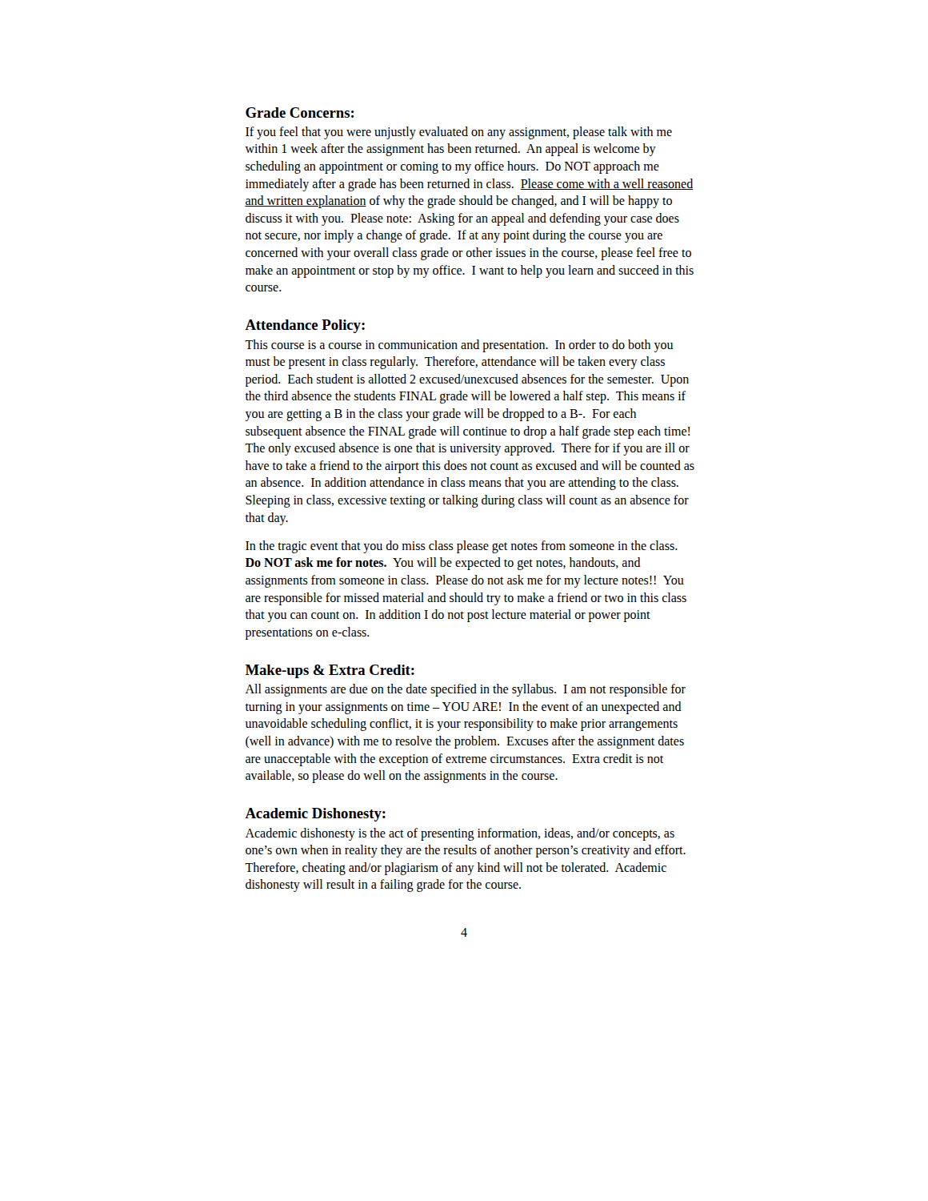Grade Concerns:
If you feel that you were unjustly evaluated on any assignment, please talk with me within 1 week after the assignment has been returned. An appeal is welcome by scheduling an appointment or coming to my office hours. Do NOT approach me immediately after a grade has been returned in class. Please come with a well reasoned and written explanation of why the grade should be changed, and I will be happy to discuss it with you. Please note: Asking for an appeal and defending your case does not secure, nor imply a change of grade. If at any point during the course you are concerned with your overall class grade or other issues in the course, please feel free to make an appointment or stop by my office. I want to help you learn and succeed in this course.
Attendance Policy:
This course is a course in communication and presentation. In order to do both you must be present in class regularly. Therefore, attendance will be taken every class period. Each student is allotted 2 excused/unexcused absences for the semester. Upon the third absence the students FINAL grade will be lowered a half step. This means if you are getting a B in the class your grade will be dropped to a B-. For each subsequent absence the FINAL grade will continue to drop a half grade step each time! The only excused absence is one that is university approved. There for if you are ill or have to take a friend to the airport this does not count as excused and will be counted as an absence. In addition attendance in class means that you are attending to the class. Sleeping in class, excessive texting or talking during class will count as an absence for that day.
In the tragic event that you do miss class please get notes from someone in the class. Do NOT ask me for notes. You will be expected to get notes, handouts, and assignments from someone in class. Please do not ask me for my lecture notes!! You are responsible for missed material and should try to make a friend or two in this class that you can count on. In addition I do not post lecture material or power point presentations on e-class.
Make-ups & Extra Credit:
All assignments are due on the date specified in the syllabus. I am not responsible for turning in your assignments on time – YOU ARE! In the event of an unexpected and unavoidable scheduling conflict, it is your responsibility to make prior arrangements (well in advance) with me to resolve the problem. Excuses after the assignment dates are unacceptable with the exception of extreme circumstances. Extra credit is not available, so please do well on the assignments in the course.
Academic Dishonesty:
Academic dishonesty is the act of presenting information, ideas, and/or concepts, as one’s own when in reality they are the results of another person’s creativity and effort. Therefore, cheating and/or plagiarism of any kind will not be tolerated. Academic dishonesty will result in a failing grade for the course.
4